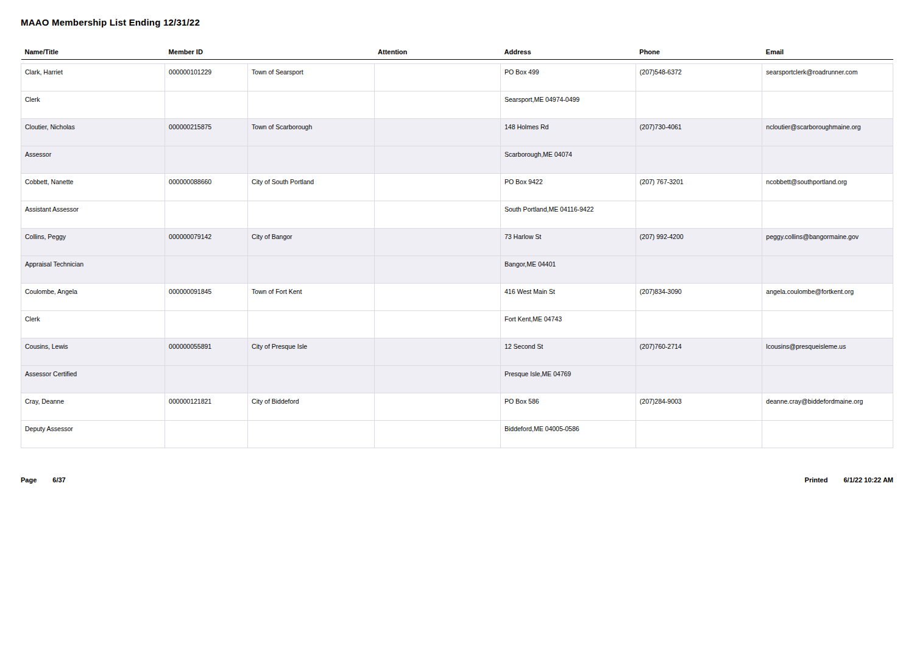MAAO Membership List Ending 12/31/22
| Name/Title | Member ID | | Attention | Address | Phone | Email |
| --- | --- | --- | --- | --- | --- | --- |
| Clark, Harriet | 000000101229 | Town of Searsport | | PO Box 499 | (207)548-6372 | searsportclerk@roadrunner.com |
| Clerk | | | | Searsport,ME 04974-0499 | | |
| Cloutier, Nicholas | 000000215875 | Town of Scarborough | | 148 Holmes Rd | (207)730-4061 | ncloutier@scarboroughmaine.org |
| Assessor | | | | Scarborough,ME 04074 | | |
| Cobbett, Nanette | 000000088660 | City of South Portland | | PO Box 9422 | (207) 767-3201 | ncobbett@southportland.org |
| Assistant Assessor | | | | South Portland,ME 04116-9422 | | |
| Collins, Peggy | 000000079142 | City of Bangor | | 73 Harlow St | (207) 992-4200 | peggy.collins@bangormaine.gov |
| Appraisal Technician | | | | Bangor,ME 04401 | | |
| Coulombe, Angela | 000000091845 | Town of Fort Kent | | 416 West Main St | (207)834-3090 | angela.coulombe@fortkent.org |
| Clerk | | | | Fort Kent,ME 04743 | | |
| Cousins, Lewis | 000000055891 | City of Presque Isle | | 12 Second St | (207)760-2714 | lcousins@presqueisleme.us |
| Assessor Certified | | | | Presque Isle,ME 04769 | | |
| Cray, Deanne | 000000121821 | City of Biddeford | | PO Box 586 | (207)284-9003 | deanne.cray@biddefordmaine.org |
| Deputy Assessor | | | | Biddeford,ME 04005-0586 | | |
Page 6/37
Printed 6/1/22 10:22 AM